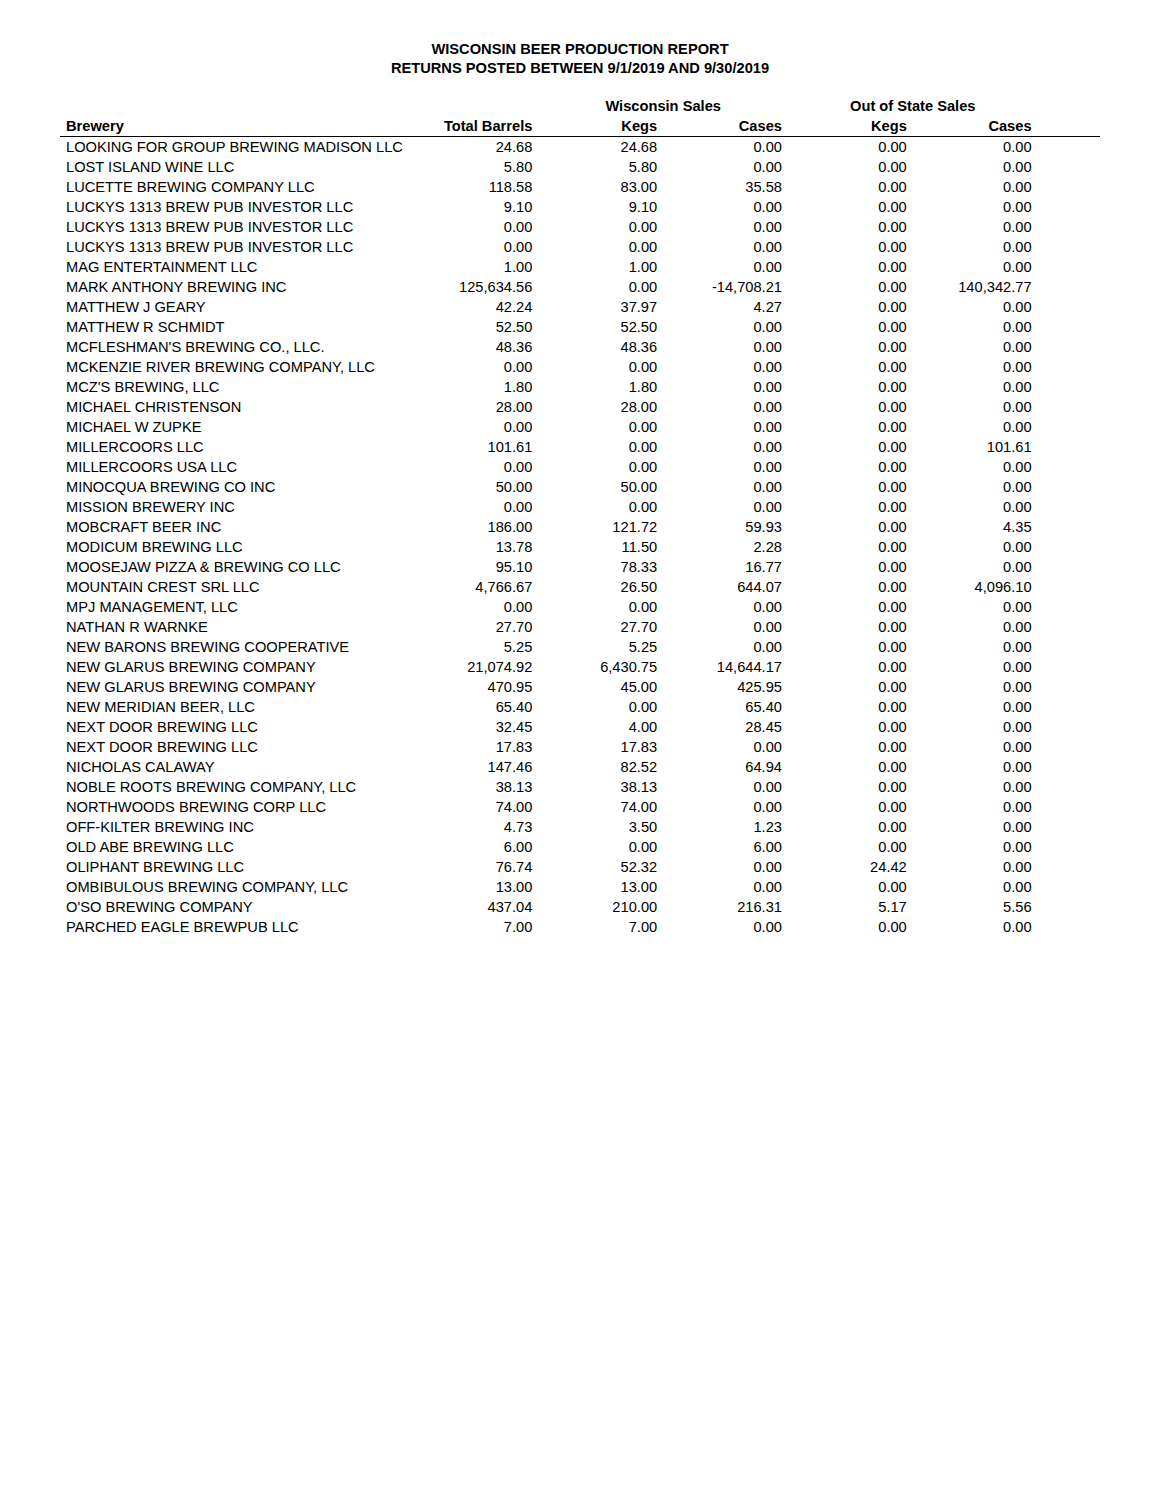WISCONSIN BEER PRODUCTION REPORT
RETURNS POSTED BETWEEN 9/1/2019 AND 9/30/2019
| | | Wisconsin Sales | Out of State Sales | |
| --- | --- | --- | --- | --- |
| Brewery | Total Barrels | Kegs | Cases | Kegs | Cases | |
| LOOKING FOR GROUP BREWING MADISON LLC | 24.68 | 24.68 | 0.00 | 0.00 | 0.00 | |
| LOST ISLAND WINE LLC | 5.80 | 5.80 | 0.00 | 0.00 | 0.00 | |
| LUCETTE BREWING COMPANY LLC | 118.58 | 83.00 | 35.58 | 0.00 | 0.00 | |
| LUCKYS 1313 BREW PUB INVESTOR LLC | 9.10 | 9.10 | 0.00 | 0.00 | 0.00 | |
| LUCKYS 1313 BREW PUB INVESTOR LLC | 0.00 | 0.00 | 0.00 | 0.00 | 0.00 | |
| LUCKYS 1313 BREW PUB INVESTOR LLC | 0.00 | 0.00 | 0.00 | 0.00 | 0.00 | |
| MAG ENTERTAINMENT LLC | 1.00 | 1.00 | 0.00 | 0.00 | 0.00 | |
| MARK ANTHONY BREWING INC | 125,634.56 | 0.00 | -14,708.21 | 0.00 | 140,342.77 | |
| MATTHEW J GEARY | 42.24 | 37.97 | 4.27 | 0.00 | 0.00 | |
| MATTHEW R SCHMIDT | 52.50 | 52.50 | 0.00 | 0.00 | 0.00 | |
| MCFLESHMAN'S BREWING CO., LLC. | 48.36 | 48.36 | 0.00 | 0.00 | 0.00 | |
| MCKENZIE RIVER BREWING COMPANY, LLC | 0.00 | 0.00 | 0.00 | 0.00 | 0.00 | |
| MCZ'S BREWING, LLC | 1.80 | 1.80 | 0.00 | 0.00 | 0.00 | |
| MICHAEL CHRISTENSON | 28.00 | 28.00 | 0.00 | 0.00 | 0.00 | |
| MICHAEL W ZUPKE | 0.00 | 0.00 | 0.00 | 0.00 | 0.00 | |
| MILLERCOORS LLC | 101.61 | 0.00 | 0.00 | 0.00 | 101.61 | |
| MILLERCOORS USA LLC | 0.00 | 0.00 | 0.00 | 0.00 | 0.00 | |
| MINOCQUA BREWING CO INC | 50.00 | 50.00 | 0.00 | 0.00 | 0.00 | |
| MISSION BREWERY INC | 0.00 | 0.00 | 0.00 | 0.00 | 0.00 | |
| MOBCRAFT BEER INC | 186.00 | 121.72 | 59.93 | 0.00 | 4.35 | |
| MODICUM BREWING LLC | 13.78 | 11.50 | 2.28 | 0.00 | 0.00 | |
| MOOSEJAW PIZZA & BREWING CO LLC | 95.10 | 78.33 | 16.77 | 0.00 | 0.00 | |
| MOUNTAIN CREST SRL LLC | 4,766.67 | 26.50 | 644.07 | 0.00 | 4,096.10 | |
| MPJ MANAGEMENT, LLC | 0.00 | 0.00 | 0.00 | 0.00 | 0.00 | |
| NATHAN R WARNKE | 27.70 | 27.70 | 0.00 | 0.00 | 0.00 | |
| NEW BARONS BREWING COOPERATIVE | 5.25 | 5.25 | 0.00 | 0.00 | 0.00 | |
| NEW GLARUS BREWING COMPANY | 21,074.92 | 6,430.75 | 14,644.17 | 0.00 | 0.00 | |
| NEW GLARUS BREWING COMPANY | 470.95 | 45.00 | 425.95 | 0.00 | 0.00 | |
| NEW MERIDIAN BEER, LLC | 65.40 | 0.00 | 65.40 | 0.00 | 0.00 | |
| NEXT DOOR BREWING LLC | 32.45 | 4.00 | 28.45 | 0.00 | 0.00 | |
| NEXT DOOR BREWING LLC | 17.83 | 17.83 | 0.00 | 0.00 | 0.00 | |
| NICHOLAS CALAWAY | 147.46 | 82.52 | 64.94 | 0.00 | 0.00 | |
| NOBLE ROOTS BREWING COMPANY, LLC | 38.13 | 38.13 | 0.00 | 0.00 | 0.00 | |
| NORTHWOODS BREWING CORP LLC | 74.00 | 74.00 | 0.00 | 0.00 | 0.00 | |
| OFF-KILTER BREWING INC | 4.73 | 3.50 | 1.23 | 0.00 | 0.00 | |
| OLD ABE BREWING LLC | 6.00 | 0.00 | 6.00 | 0.00 | 0.00 | |
| OLIPHANT BREWING LLC | 76.74 | 52.32 | 0.00 | 24.42 | 0.00 | |
| OMBIBULOUS BREWING COMPANY, LLC | 13.00 | 13.00 | 0.00 | 0.00 | 0.00 | |
| O'SO BREWING COMPANY | 437.04 | 210.00 | 216.31 | 5.17 | 5.56 | |
| PARCHED EAGLE BREWPUB LLC | 7.00 | 7.00 | 0.00 | 0.00 | 0.00 | |